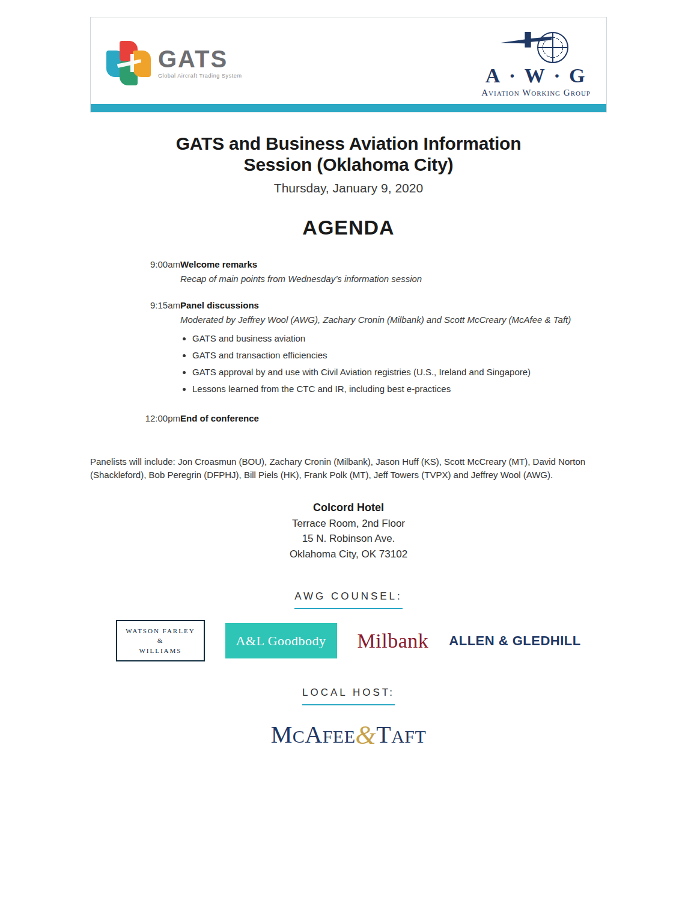GATS
Global Aircraft Trading System
A · W · G
Aviation Working Group
GATS and Business Aviation Information
Session (Oklahoma City)
Thursday, January 9, 2020
AGENDA
| 9:00am | Welcome remarks Recap of main points from Wednesday’s information session |
| 9:15am | Panel discussions Moderated by Jeffrey Wool (AWG), Zachary Cronin (Milbank) and Scott McCreary (McAfee & Taft) GATS and business aviation GATS and transaction efficiencies GATS approval by and use with Civil Aviation registries (U.S., Ireland and Singapore) Lessons learned from the CTC and IR, including best e-practices |
| 12:00pm | End of conference |
Panelists will include: Jon Croasmun (BOU), Zachary Cronin (Milbank), Jason Huff (KS), Scott McCreary (MT), David Norton (Shackleford), Bob Peregrin (DFPHJ), Bill Piels (HK), Frank Polk (MT), Jeff Towers (TVPX) and Jeffrey Wool (AWG).
Colcord Hotel
Terrace Room, 2nd Floor
15 N. Robinson Ave.
Oklahoma City, OK 73102
AWG COUNSEL:
WATSON FARLEY
&
WILLIAMS
A&L Goodbody
Milbank
ALLEN & GLEDHILL
LOCAL HOST:
MCAFEE&TAFT